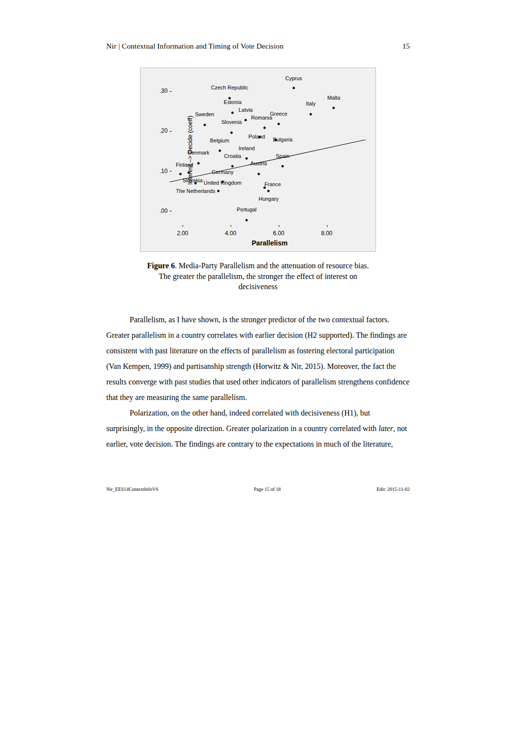Nir | Contextual Information and Timing of Vote Decision 15
Interest –> Decide (coeff)
.30
.20
.10
.00
2.00
4.00
6.00
8.00
Parallelism
Cyprus
Czech Republic
Malta
Estonia
Italy
Latvia
Sweden
Greece
Romania
Slovenia
Poland
Bulgaria
Belgium
Ireland
Denmark
Croatia
Spain
Finland
Slovakia
Austria
Germany
The Netherlands
France
United Kingdom
Hungary
Portugal
Figure 6. Media-Party Parallelism and the attenuation of resource bias.
The greater the parallelism, the stronger the effect of interest on decisiveness
Parallelism, as I have shown, is the stronger predictor of the two contextual factors. Greater parallelism in a country correlates with earlier decision (H2 supported). The findings are consistent with past literature on the effects of parallelism as fostering electoral participation (Van Kempen, 1999) and partisanship strength (Horwitz & Nir, 2015). Moreover, the fact the results converge with past studies that used other indicators of parallelism strengthens confidence that they are measuring the same parallelism.
Polarization, on the other hand, indeed correlated with decisiveness (H1), but surprisingly, in the opposite direction. Greater polarization in a country correlated with later, not earlier, vote decision. The findings are contrary to the expectations in much of the literature,
Nir_EES14ContextInfoV6 Page 15 of 18 Edit: 2015-11-02